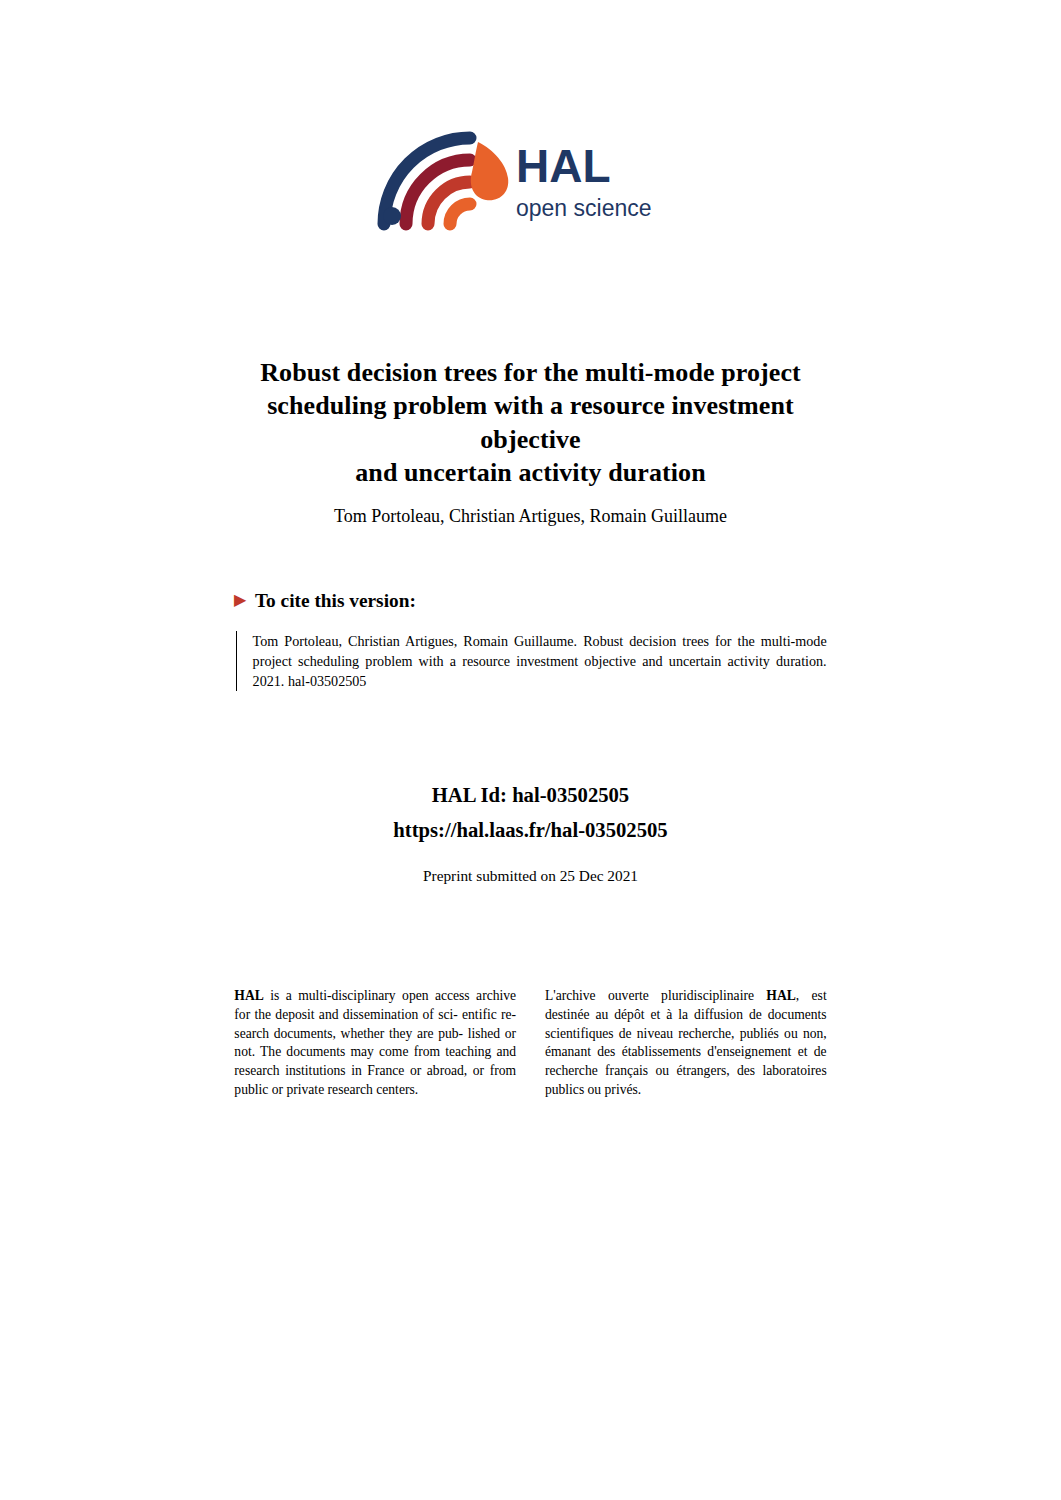HAL open science
Robust decision trees for the multi-mode project
scheduling problem with a resource investment objective
and uncertain activity duration
Tom Portoleau, Christian Artigues, Romain Guillaume
▶
To cite this version:
Tom Portoleau, Christian Artigues, Romain Guillaume. Robust decision trees for the multi-mode project scheduling problem with a resource investment objective and uncertain activity duration. 2021. hal-03502505
HAL Id: hal-03502505
https://hal.laas.fr/hal-03502505
Preprint submitted on 25 Dec 2021
HAL is a multi-disciplinary open access archive for the deposit and dissemination of sci- entific research documents, whether they are pub- lished or not. The documents may come from teaching and research institutions in France or abroad, or from public or private research centers.
L'archive ouverte pluridisciplinaire HAL, est destinée au dépôt et à la diffusion de documents scientifiques de niveau recherche, publiés ou non, émanant des établissements d'enseignement et de recherche français ou étrangers, des laboratoires publics ou privés.